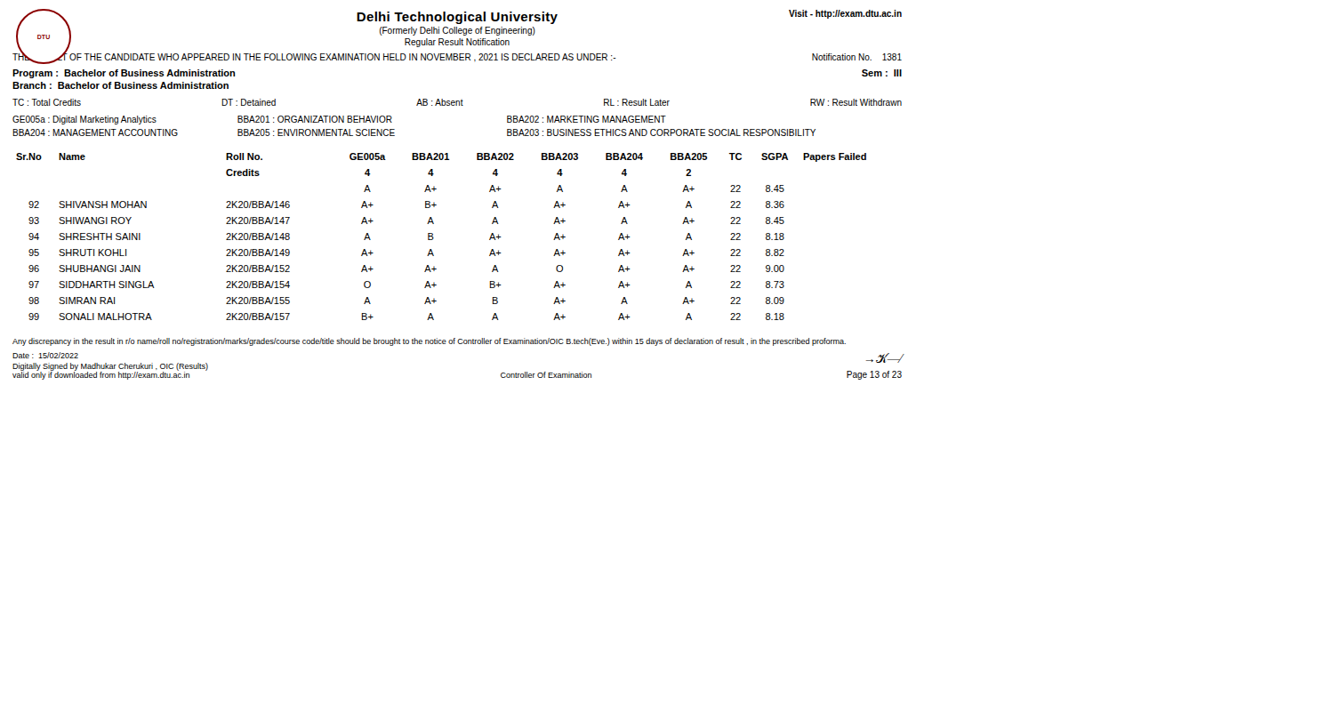DTU
Visit - http://exam.dtu.ac.in
Delhi Technological University
(Formerly Delhi College of Engineering)
Regular Result Notification
THE RESULT OF THE CANDIDATE WHO APPEARED IN THE FOLLOWING EXAMINATION HELD IN NOVEMBER , 2021 IS DECLARED AS UNDER :- Notification No. 1381
Program : Bachelor of Business Administration Sem : III
Branch : Bachelor of Business Administration
TC : Total Credits
DT : Detained
AB : Absent
RL : Result Later
RW : Result Withdrawn
GE005a : Digital Marketing Analytics BBA201 : ORGANIZATION BEHAVIOR BBA202 : MARKETING MANAGEMENT
BBA204 : MANAGEMENT ACCOUNTING BBA205 : ENVIRONMENTAL SCIENCE BBA203 : BUSINESS ETHICS AND CORPORATE SOCIAL RESPONSIBILITY
| Sr.No | Name | Roll No. | GE005a | BBA201 | BBA202 | BBA203 | BBA204 | BBA205 | TC | SGPA | Papers Failed |
| --- | --- | --- | --- | --- | --- | --- | --- | --- | --- | --- | --- |
| | | Credits | 4 | 4 | 4 | 4 | 4 | 2 | | | |
| | | | A | A+ | A+ | A | A | A+ | 22 | 8.45 | |
| 92 | SHIVANSH MOHAN | 2K20/BBA/146 | A+ | B+ | A | A+ | A+ | A | 22 | 8.36 | |
| 93 | SHIWANGI ROY | 2K20/BBA/147 | A+ | A | A | A+ | A | A+ | 22 | 8.45 | |
| 94 | SHRESHTH SAINI | 2K20/BBA/148 | A | B | A+ | A+ | A+ | A | 22 | 8.18 | |
| 95 | SHRUTI KOHLI | 2K20/BBA/149 | A+ | A | A+ | A+ | A+ | A+ | 22 | 8.82 | |
| 96 | SHUBHANGI JAIN | 2K20/BBA/152 | A+ | A+ | A | O | A+ | A+ | 22 | 9.00 | |
| 97 | SIDDHARTH SINGLA | 2K20/BBA/154 | O | A+ | B+ | A+ | A+ | A | 22 | 8.73 | |
| 98 | SIMRAN RAI | 2K20/BBA/155 | A | A+ | B | A+ | A | A+ | 22 | 8.09 | |
| 99 | SONALI MALHOTRA | 2K20/BBA/157 | B+ | A | A | A+ | A+ | A | 22 | 8.18 | |
Any discrepancy in the result in r/o name/roll no/registration/marks/grades/course code/title should be brought to the notice of Controller of Examination/OIC B.tech(Eve.) within 15 days of declaration of result , in the prescribed proforma.
Date : 15/02/2022
Digitally Signed by Madhukar Cherukuri , OIC (Results)
valid only if downloaded from http://exam.dtu.ac.in
Controller Of Examination
→𝒦—⁄
Page 13 of 23